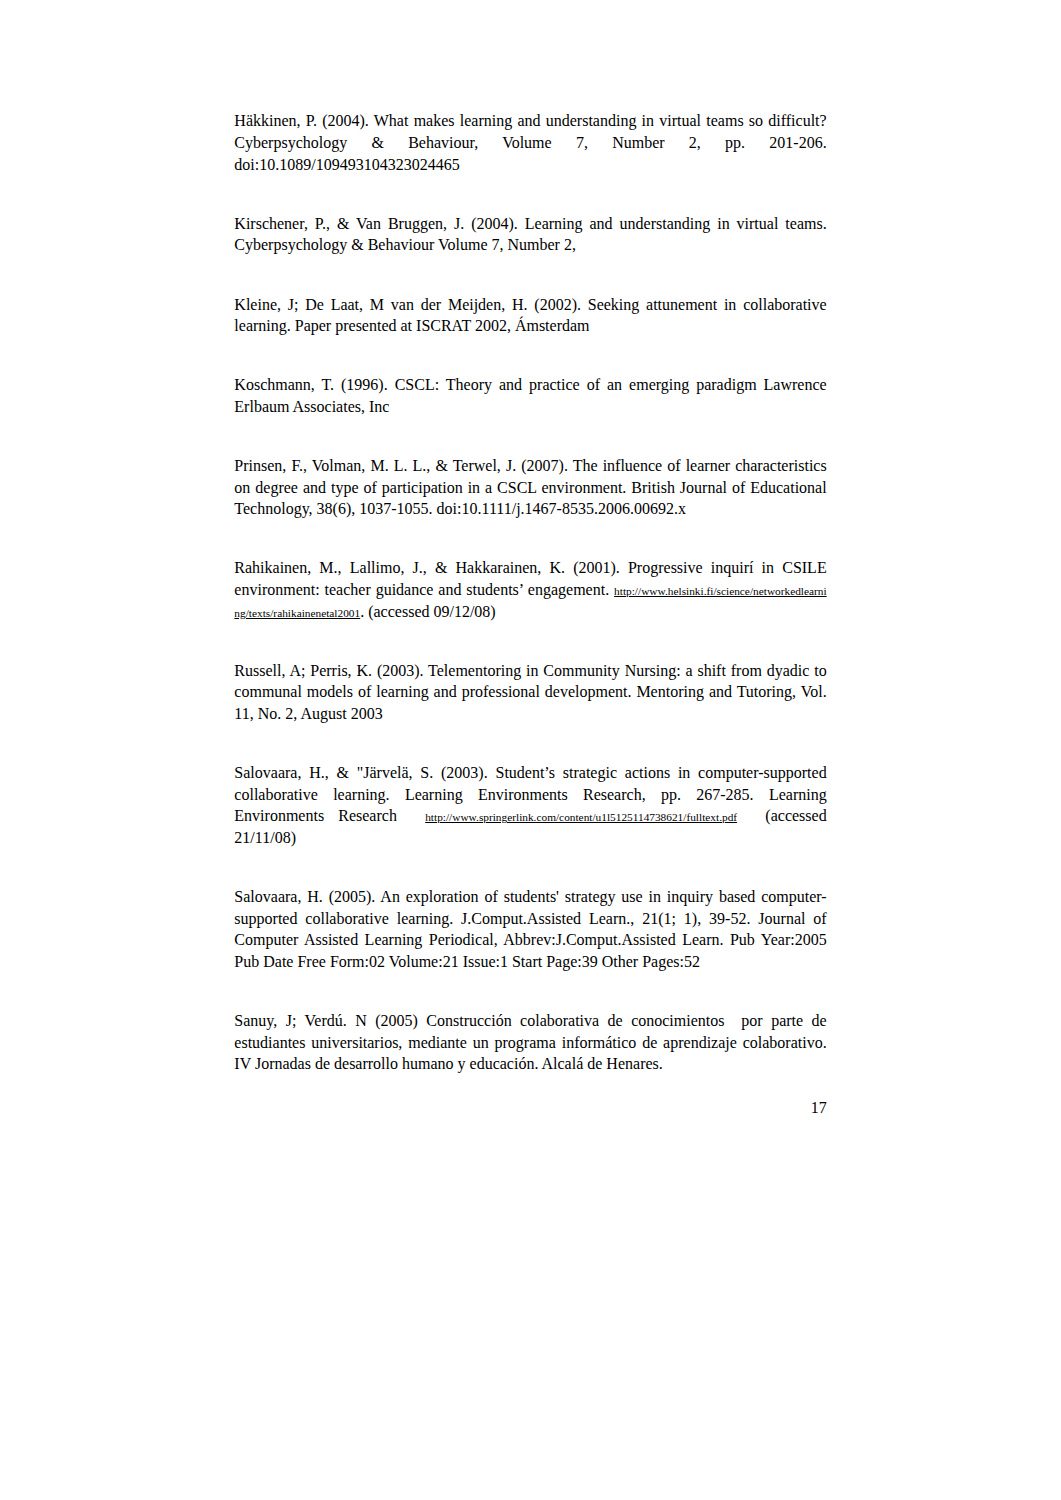Häkkinen, P. (2004). What makes learning and understanding in virtual teams so difficult? Cyberpsychology & Behaviour, Volume 7, Number 2, pp. 201-206. doi:10.1089/109493104323024465
Kirschener, P., & Van Bruggen, J. (2004). Learning and understanding in virtual teams. Cyberpsychology & Behaviour Volume 7, Number 2,
Kleine, J; De Laat, M van der Meijden, H. (2002). Seeking attunement in collaborative learning. Paper presented at ISCRAT 2002, Ámsterdam
Koschmann, T. (1996). CSCL: Theory and practice of an emerging paradigm Lawrence Erlbaum Associates, Inc
Prinsen, F., Volman, M. L. L., & Terwel, J. (2007). The influence of learner characteristics on degree and type of participation in a CSCL environment. British Journal of Educational Technology, 38(6), 1037-1055. doi:10.1111/j.1467-8535.2006.00692.x
Rahikainen, M., Lallimo, J., & Hakkarainen, K. (2001). Progressive inquirí in CSILE environment: teacher guidance and students’ engagement. http://www.helsinki.fi/science/networkedlearning/texts/rahikainenetal2001. (accessed 09/12/08)
Russell, A; Perris, K. (2003). Telementoring in Community Nursing: a shift from dyadic to communal models of learning and professional development. Mentoring and Tutoring, Vol. 11, No. 2, August 2003
Salovaara, H., & "Järvelä, S. (2003). Student’s strategic actions in computer-supported collaborative learning. Learning Environments Research, pp. 267-285. Learning Environments Research http://www.springerlink.com/content/u1l5125114738621/fulltext.pdf (accessed 21/11/08)
Salovaara, H. (2005). An exploration of students' strategy use in inquiry based computer-supported collaborative learning. J.Comput.Assisted Learn., 21(1; 1), 39-52. Journal of Computer Assisted Learning Periodical, Abbrev:J.Comput.Assisted Learn. Pub Year:2005 Pub Date Free Form:02 Volume:21 Issue:1 Start Page:39 Other Pages:52
Sanuy, J; Verdú. N (2005) Construcción colaborativa de conocimientos por parte de estudiantes universitarios, mediante un programa informático de aprendizaje colaborativo. IV Jornadas de desarrollo humano y educación. Alcalá de Henares.
17